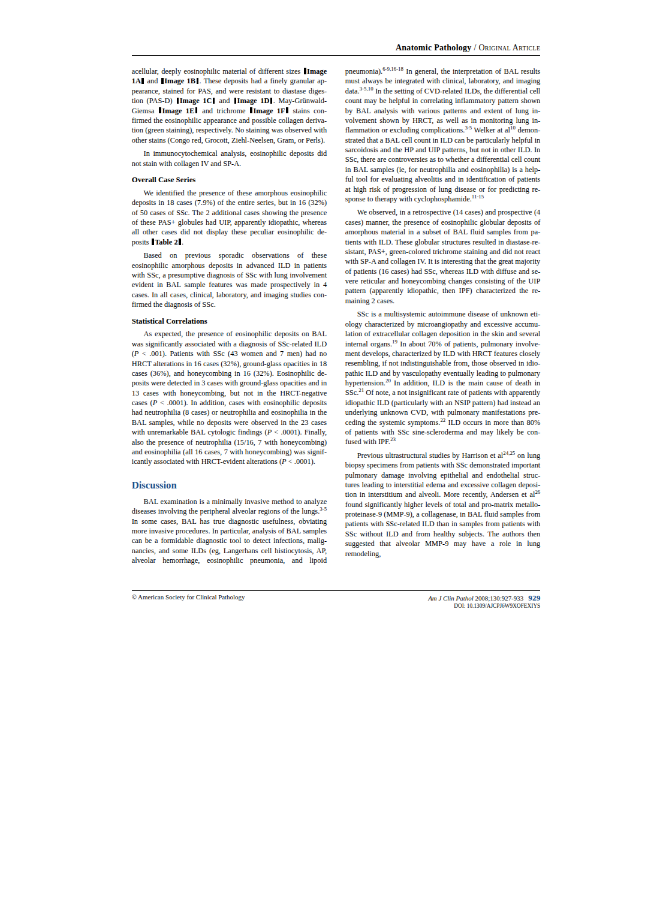Anatomic Pathology / Original Article
acellular, deeply eosinophilic material of different sizes Image 1A and Image 1B . These deposits had a finely granular appearance, stained for PAS, and were resistant to diastase digestion (PAS-D) Image 1C and Image 1D . May-Grünwald-Giemsa Image 1E and trichrome Image 1F stains confirmed the eosinophilic appearance and possible collagen derivation (green staining), respectively. No staining was observed with other stains (Congo red, Grocott, Ziehl-Neelsen, Gram, or Perls).
In immunocytochemical analysis, eosinophilic deposits did not stain with collagen IV and SP-A.
Overall Case Series
We identified the presence of these amorphous eosinophilic deposits in 18 cases (7.9%) of the entire series, but in 16 (32%) of 50 cases of SSc. The 2 additional cases showing the presence of these PAS+ globules had UIP, apparently idiopathic, whereas all other cases did not display these peculiar eosinophilic deposits Table 2 .
Based on previous sporadic observations of these eosinophilic amorphous deposits in advanced ILD in patients with SSc, a presumptive diagnosis of SSc with lung involvement evident in BAL sample features was made prospectively in 4 cases. In all cases, clinical, laboratory, and imaging studies confirmed the diagnosis of SSc.
Statistical Correlations
As expected, the presence of eosinophilic deposits on BAL was significantly associated with a diagnosis of SSc-related ILD (P < .001). Patients with SSc (43 women and 7 men) had no HRCT alterations in 16 cases (32%), ground-glass opacities in 18 cases (36%), and honeycombing in 16 (32%). Eosinophilic deposits were detected in 3 cases with ground-glass opacities and in 13 cases with honeycombing, but not in the HRCT-negative cases (P < .0001). In addition, cases with eosinophilic deposits had neutrophilia (8 cases) or neutrophilia and eosinophilia in the BAL samples, while no deposits were observed in the 23 cases with unremarkable BAL cytologic findings (P < .0001). Finally, also the presence of neutrophilia (15/16, 7 with honeycombing) and eosinophilia (all 16 cases, 7 with honeycombing) was significantly associated with HRCT-evident alterations (P < .0001).
Discussion
BAL examination is a minimally invasive method to analyze diseases involving the peripheral alveolar regions of the lungs.3-5 In some cases, BAL has true diagnostic usefulness, obviating more invasive procedures. In particular, analysis of BAL samples can be a formidable diagnostic tool to detect infections, malignancies, and some ILDs (eg, Langerhans cell histiocytosis, AP, alveolar hemorrhage, eosinophilic pneumonia, and lipoid pneumonia).6-9,16-18 In general, the interpretation of BAL results must always be integrated with clinical, laboratory, and imaging data.3-5,10 In the setting of CVD-related ILDs, the differential cell count may be helpful in correlating inflammatory pattern shown by BAL analysis with various patterns and extent of lung involvement shown by HRCT, as well as in monitoring lung inflammation or excluding complications.3-5 Welker at al10 demonstrated that a BAL cell count in ILD can be particularly helpful in sarcoidosis and the HP and UIP patterns, but not in other ILD. In SSc, there are controversies as to whether a differential cell count in BAL samples (ie, for neutrophilia and eosinophilia) is a helpful tool for evaluating alveolitis and in identification of patients at high risk of progression of lung disease or for predicting response to therapy with cyclophosphamide.11-15
We observed, in a retrospective (14 cases) and prospective (4 cases) manner, the presence of eosinophilic globular deposits of amorphous material in a subset of BAL fluid samples from patients with ILD. These globular structures resulted in diastase-resistant, PAS+, green-colored trichrome staining and did not react with SP-A and collagen IV. It is interesting that the great majority of patients (16 cases) had SSc, whereas ILD with diffuse and severe reticular and honeycombing changes consisting of the UIP pattern (apparently idiopathic, then IPF) characterized the remaining 2 cases.
SSc is a multisystemic autoimmune disease of unknown etiology characterized by microangiopathy and excessive accumulation of extracellular collagen deposition in the skin and several internal organs.19 In about 70% of patients, pulmonary involvement develops, characterized by ILD with HRCT features closely resembling, if not indistinguishable from, those observed in idiopathic ILD and by vasculopathy eventually leading to pulmonary hypertension.20 In addition, ILD is the main cause of death in SSc.21 Of note, a not insignificant rate of patients with apparently idiopathic ILD (particularly with an NSIP pattern) had instead an underlying unknown CVD, with pulmonary manifestations preceding the systemic symptoms.22 ILD occurs in more than 80% of patients with SSc sine-scleroderma and may likely be confused with IPF.23
Previous ultrastructural studies by Harrison et al24,25 on lung biopsy specimens from patients with SSc demonstrated important pulmonary damage involving epithelial and endothelial structures leading to interstitial edema and excessive collagen deposition in interstitium and alveoli. More recently, Andersen et al26 found significantly higher levels of total and pro-matrix metalloproteinase-9 (MMP-9), a collagenase, in BAL fluid samples from patients with SSc-related ILD than in samples from patients with SSc without ILD and from healthy subjects. The authors then suggested that alveolar MMP-9 may have a role in lung remodeling,
© American Society for Clinical Pathology
Am J Clin Pathol 2008;130:927-933 929 DOI: 10.1309/AJCPJ6W9XOFEXIYS